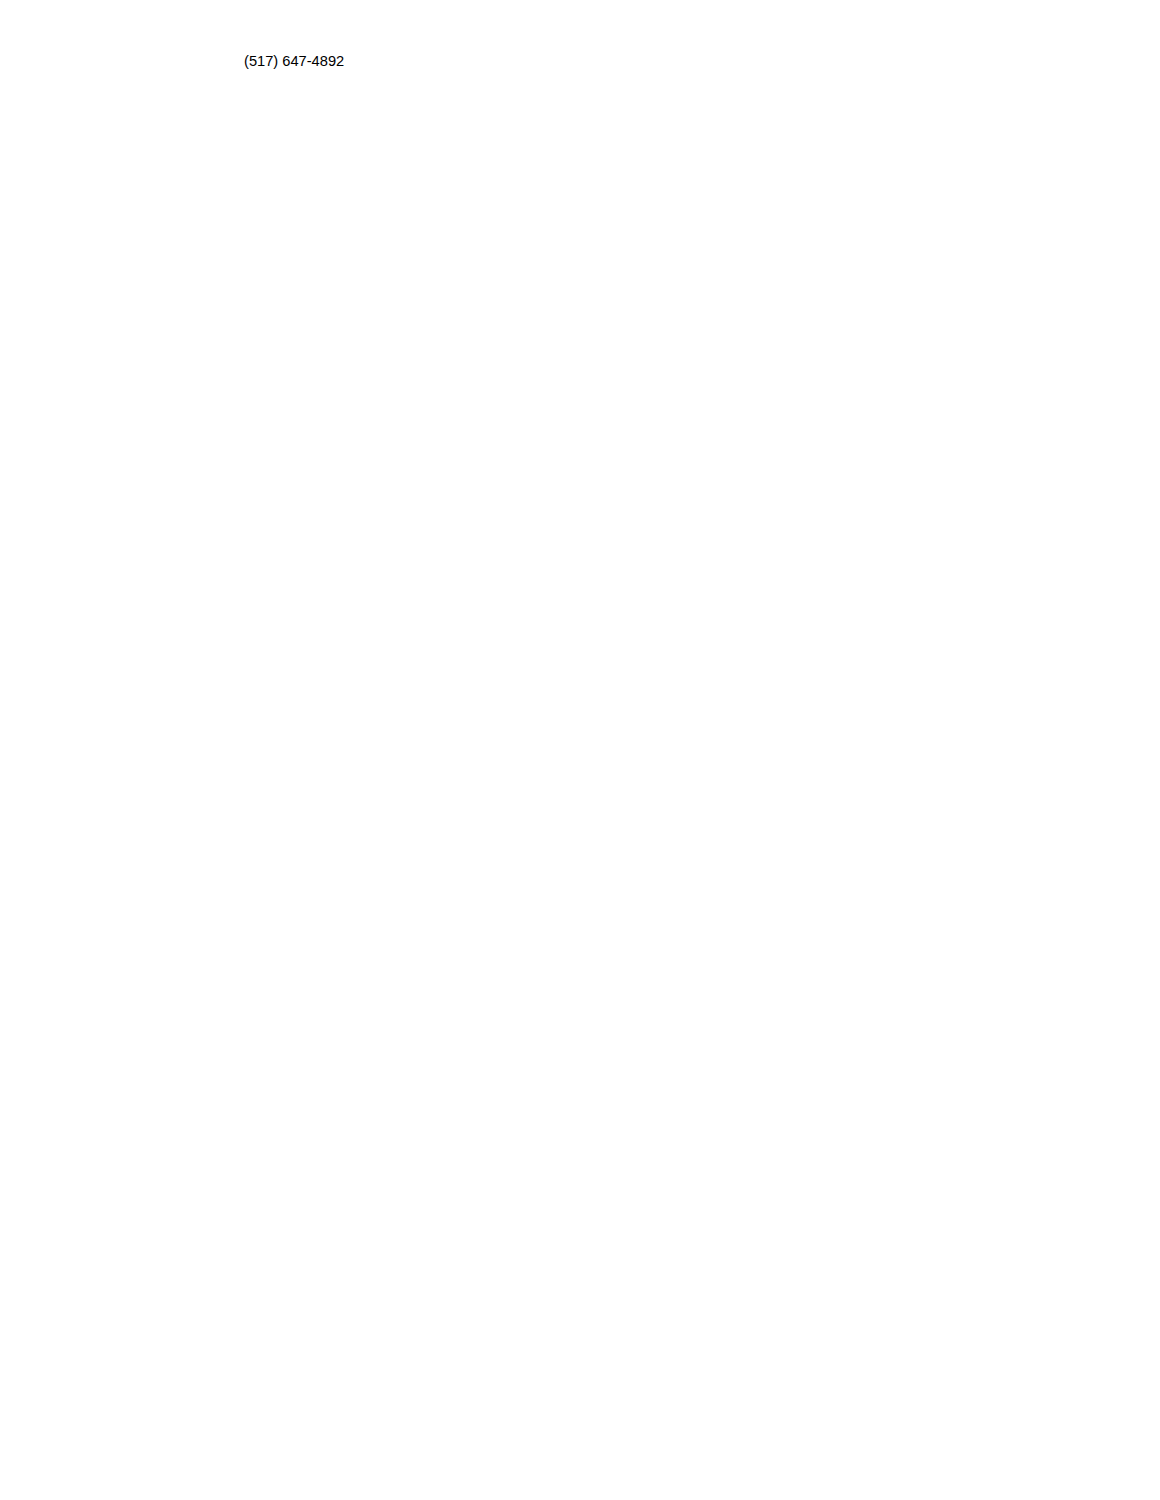(517) 647-4892